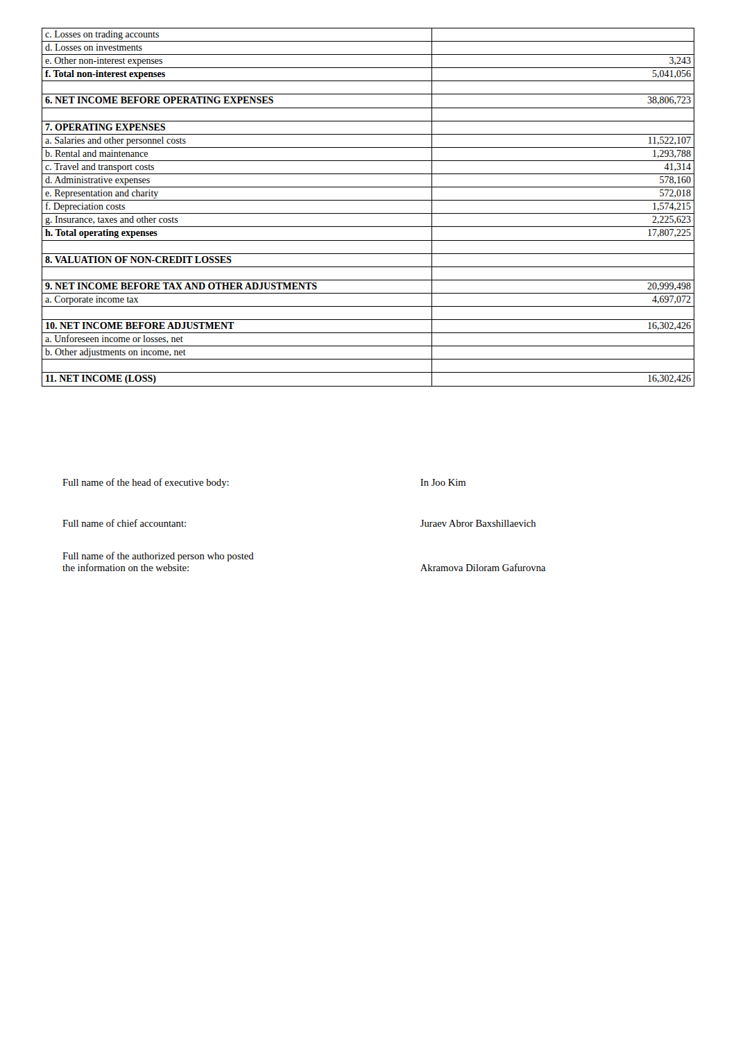| c. Losses on trading accounts | |
| d. Losses on investments | |
| e. Other non-interest expenses | 3,243 |
| f. Total non-interest expenses | 5,041,056 |
| 6. NET INCOME BEFORE OPERATING EXPENSES | 38,806,723 |
| 7. OPERATING EXPENSES | |
| a. Salaries and other personnel costs | 11,522,107 |
| b. Rental and maintenance | 1,293,788 |
| c. Travel and transport costs | 41,314 |
| d. Administrative expenses | 578,160 |
| e. Representation and charity | 572,018 |
| f. Depreciation costs | 1,574,215 |
| g. Insurance, taxes and other costs | 2,225,623 |
| h. Total operating expenses | 17,807,225 |
| 8. VALUATION OF NON-CREDIT LOSSES | |
| 9. NET INCOME BEFORE TAX AND OTHER ADJUSTMENTS | 20,999,498 |
| a. Corporate income tax | 4,697,072 |
| 10. NET INCOME BEFORE ADJUSTMENT | 16,302,426 |
| a. Unforeseen income or losses, net | |
| b. Other adjustments on income, net | |
| 11. NET INCOME (LOSS) | 16,302,426 |
| Full name of the head of executive body: | In Joo Kim |
| Full name of chief accountant: | Juraev Abror Baxshillaevich |
| Full name of the authorized person who posted the information on the website: | Akramova Diloram Gafurovna |